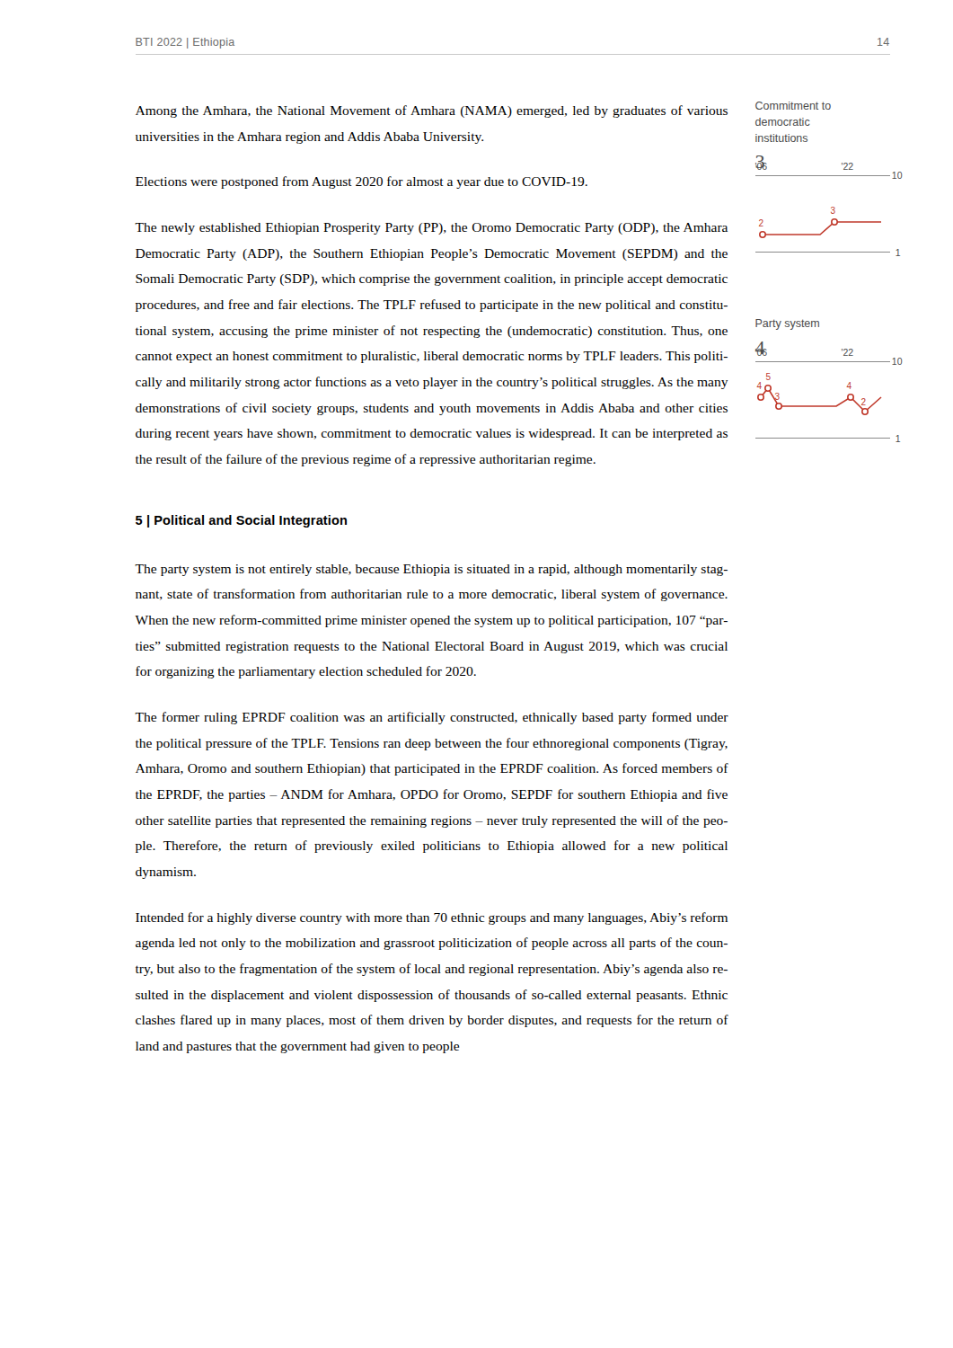BTI 2022 | Ethiopia
14
Among the Amhara, the National Movement of Amhara (NAMA) emerged, led by graduates of various universities in the Amhara region and Addis Ababa University.
Elections were postponed from August 2020 for almost a year due to COVID-19.
The newly established Ethiopian Prosperity Party (PP), the Oromo Democratic Party (ODP), the Amhara Democratic Party (ADP), the Southern Ethiopian People’s Democratic Movement (SEPDM) and the Somali Democratic Party (SDP), which comprise the government coalition, in principle accept democratic procedures, and free and fair elections. The TPLF refused to participate in the new political and constitutional system, accusing the prime minister of not respecting the (undemocratic) constitution. Thus, one cannot expect an honest commitment to pluralistic, liberal democratic norms by TPLF leaders. This politically and militarily strong actor functions as a veto player in the country’s political struggles. As the many demonstrations of civil society groups, students and youth movements in Addis Ababa and other cities during recent years have shown, commitment to democratic values is widespread. It can be interpreted as the result of the failure of the previous regime of a repressive authoritarian regime.
5 | Political and Social Integration
The party system is not entirely stable, because Ethiopia is situated in a rapid, although momentarily stagnant, state of transformation from authoritarian rule to a more democratic, liberal system of governance. When the new reform-committed prime minister opened the system up to political participation, 107 “parties” submitted registration requests to the National Electoral Board in August 2019, which was crucial for organizing the parliamentary election scheduled for 2020.
The former ruling EPRDF coalition was an artificially constructed, ethnically based party formed under the political pressure of the TPLF. Tensions ran deep between the four ethnoregional components (Tigray, Amhara, Oromo and southern Ethiopian) that participated in the EPRDF coalition. As forced members of the EPRDF, the parties – ANDM for Amhara, OPDO for Oromo, SEPDF for southern Ethiopia and five other satellite parties that represented the remaining regions – never truly represented the will of the people. Therefore, the return of previously exiled politicians to Ethiopia allowed for a new political dynamism.
Intended for a highly diverse country with more than 70 ethnic groups and many languages, Abiy’s reform agenda led not only to the mobilization and grassroot politicization of people across all parts of the country, but also to the fragmentation of the system of local and regional representation. Abiy’s agenda also resulted in the displacement and violent dispossession of thousands of so-called external peasants. Ethnic clashes flared up in many places, most of them driven by border disputes, and requests for the return of land and pastures that the government had given to people
Commitment to
democratic
institutions
3
'06
'22
10
1
2
3
Party system
4
'06
'22
10
1
4
5
3
4
2